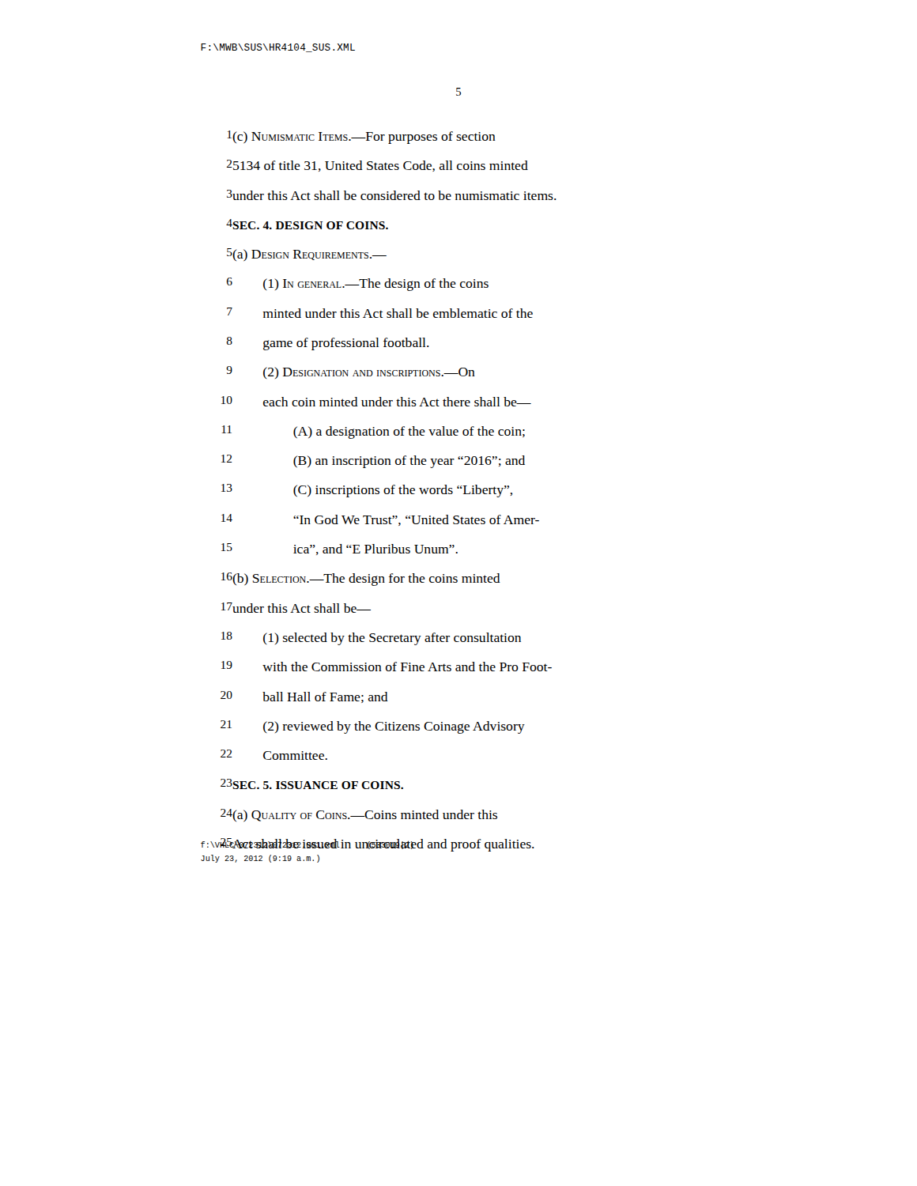F:\MWB\SUS\HR4104_SUS.XML
5
| 1 | (c) Numismatic Items. —For purposes of section |
| 2 | 5134 of title 31, United States Code, all coins minted |
| 3 | under this Act shall be considered to be numismatic items. |
| 4 | SEC. 4. DESIGN OF COINS. |
| 5 | (a) Design Requirements. — |
| 6 | (1) In general. —The design of the coins |
| 7 | minted under this Act shall be emblematic of the |
| 8 | game of professional football. |
| 9 | (2) Designation and inscriptions. —On |
| 10 | each coin minted under this Act there shall be— |
| 11 | (A) a designation of the value of the coin; |
| 12 | (B) an inscription of the year “2016”; and |
| 13 | (C) inscriptions of the words “Liberty”, |
| 14 | “In God We Trust”, “United States of Amer- |
| 15 | ica”, and “E Pluribus Unum”. |
| 16 | (b) Selection. —The design for the coins minted |
| 17 | under this Act shall be— |
| 18 | (1) selected by the Secretary after consultation |
| 19 | with the Commission of Fine Arts and the Pro Foot- |
| 20 | ball Hall of Fame; and |
| 21 | (2) reviewed by the Citizens Coinage Advisory |
| 22 | Committee. |
| 23 | SEC. 5. ISSUANCE OF COINS. |
| 24 | (a) Quality of Coins. —Coins minted under this |
| 25 | Act shall be issued in uncirculated and proof qualities. |
f:\VHLC\072312\072312.001.xml (533019|2)
July 23, 2012 (9:19 a.m.)